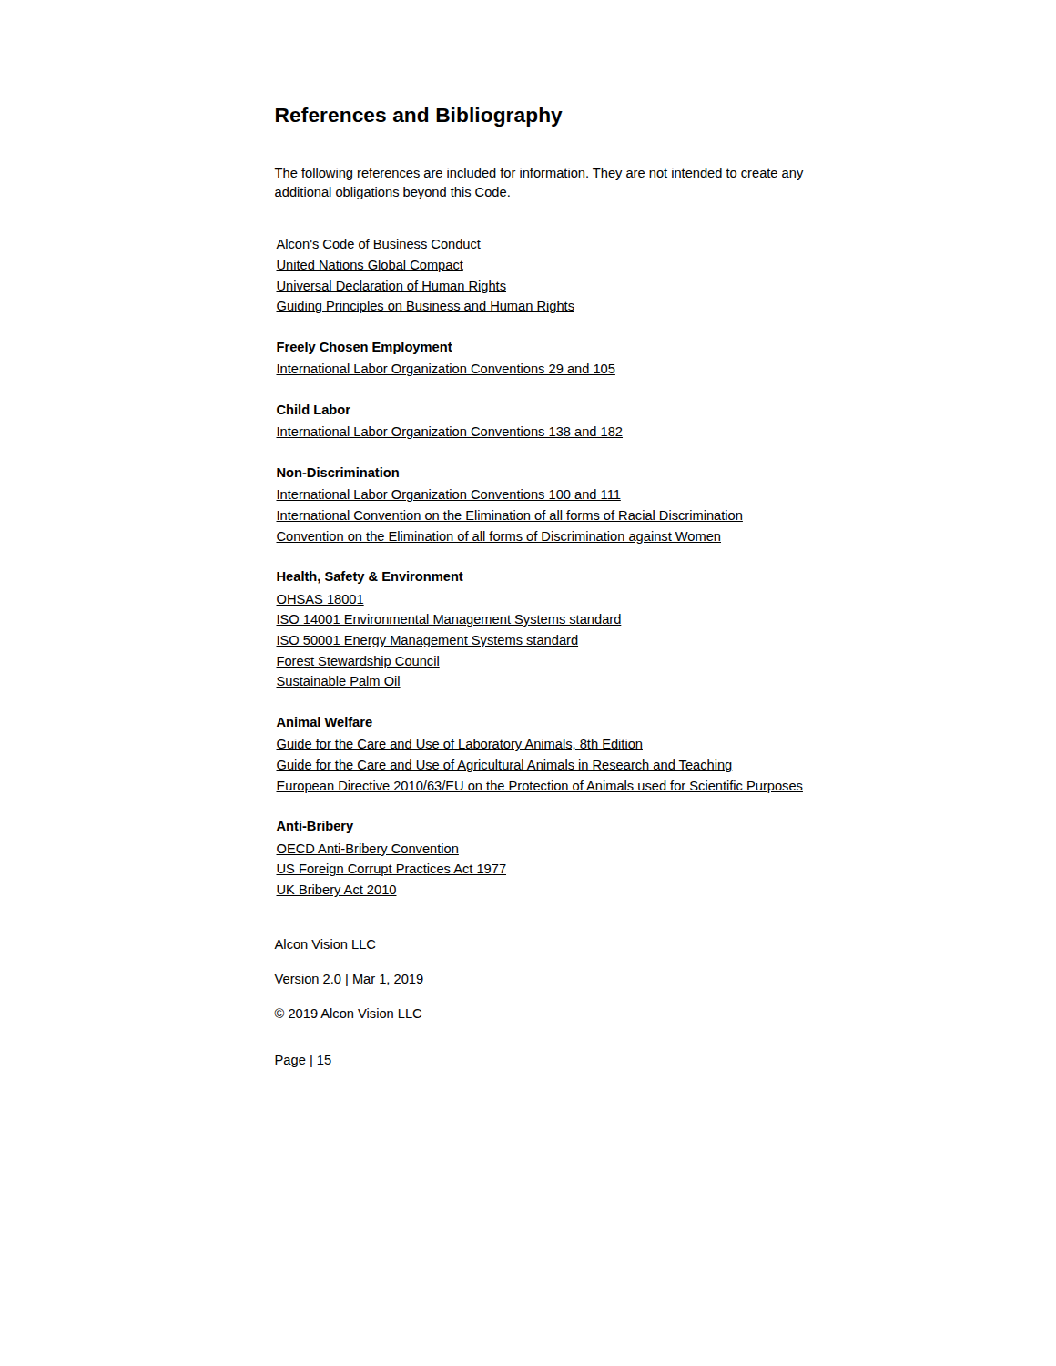References and Bibliography
The following references are included for information. They are not intended to create any additional obligations beyond this Code.
Alcon's Code of Business Conduct United Nations Global Compact Universal Declaration of Human Rights Guiding Principles on Business and Human Rights
Freely Chosen Employment
International Labor Organization Conventions 29 and 105
Child Labor
International Labor Organization Conventions 138 and 182
Non-Discrimination
International Labor Organization Conventions 100 and 111 International Convention on the Elimination of all forms of Racial Discrimination Convention on the Elimination of all forms of Discrimination against Women
Health, Safety & Environment
OHSAS 18001 ISO 14001 Environmental Management Systems standard ISO 50001 Energy Management Systems standard Forest Stewardship Council Sustainable Palm Oil
Animal Welfare
Guide for the Care and Use of Laboratory Animals, 8th Edition Guide for the Care and Use of Agricultural Animals in Research and Teaching European Directive 2010/63/EU on the Protection of Animals used for Scientific Purposes
Anti-Bribery
OECD Anti-Bribery Convention US Foreign Corrupt Practices Act 1977 UK Bribery Act 2010
Alcon Vision LLC
Version 2.0 | Mar 1, 2019
© 2019 Alcon Vision LLC
Page | 15